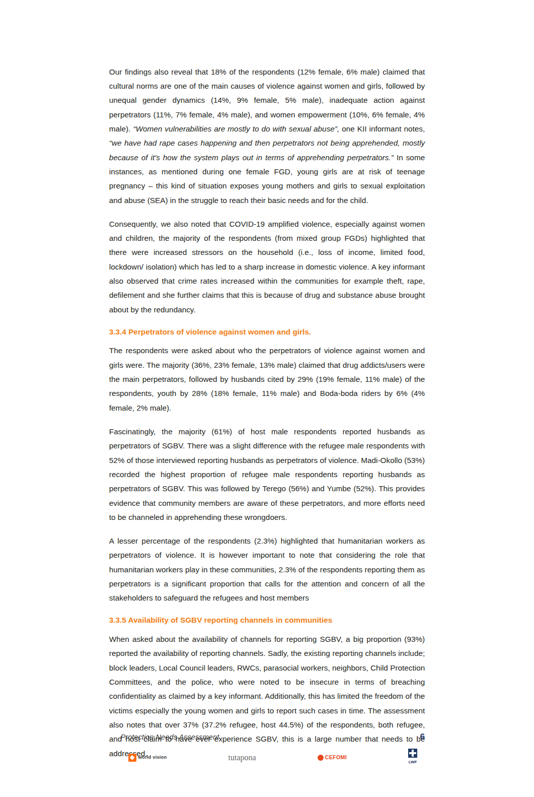Our findings also reveal that 18% of the respondents (12% female, 6% male) claimed that cultural norms are one of the main causes of violence against women and girls, followed by unequal gender dynamics (14%, 9% female, 5% male), inadequate action against perpetrators (11%, 7% female, 4% male), and women empowerment (10%, 6% female, 4% male). “Women vulnerabilities are mostly to do with sexual abuse”, one KII informant notes, “we have had rape cases happening and then perpetrators not being apprehended, mostly because of it's how the system plays out in terms of apprehending perpetrators.” In some instances, as mentioned during one female FGD, young girls are at risk of teenage pregnancy – this kind of situation exposes young mothers and girls to sexual exploitation and abuse (SEA) in the struggle to reach their basic needs and for the child.
Consequently, we also noted that COVID-19 amplified violence, especially against women and children, the majority of the respondents (from mixed group FGDs) highlighted that there were increased stressors on the household (i.e., loss of income, limited food, lockdown/ isolation) which has led to a sharp increase in domestic violence. A key informant also observed that crime rates increased within the communities for example theft, rape, defilement and she further claims that this is because of drug and substance abuse brought about by the redundancy.
3.3.4 Perpetrators of violence against women and girls.
The respondents were asked about who the perpetrators of violence against women and girls were. The majority (36%, 23% female, 13% male) claimed that drug addicts/users were the main perpetrators, followed by husbands cited by 29% (19% female, 11% male) of the respondents, youth by 28% (18% female, 11% male) and Boda-boda riders by 6% (4% female, 2% male).
Fascinatingly, the majority (61%) of host male respondents reported husbands as perpetrators of SGBV. There was a slight difference with the refugee male respondents with 52% of those interviewed reporting husbands as perpetrators of violence. Madi-Okollo (53%) recorded the highest proportion of refugee male respondents reporting husbands as perpetrators of SGBV. This was followed by Terego (56%) and Yumbe (52%). This provides evidence that community members are aware of these perpetrators, and more efforts need to be channeled in apprehending these wrongdoers.
A lesser percentage of the respondents (2.3%) highlighted that humanitarian workers as perpetrators of violence. It is however important to note that considering the role that humanitarian workers play in these communities, 2.3% of the respondents reporting them as perpetrators is a significant proportion that calls for the attention and concern of all the stakeholders to safeguard the refugees and host members
3.3.5 Availability of SGBV reporting channels in communities
When asked about the availability of channels for reporting SGBV, a big proportion (93%) reported the availability of reporting channels. Sadly, the existing reporting channels include; block leaders, Local Council leaders, RWCs, parasocial workers, neighbors, Child Protection Committees, and the police, who were noted to be insecure in terms of breaching confidentiality as claimed by a key informant. Additionally, this has limited the freedom of the victims especially the young women and girls to report such cases in time. The assessment also notes that over 37% (37.2% refugee, host 44.5%) of the respondents, both refugee, and host claim to have ever experience SGBV, this is a large number that needs to be addressed.
Protection Needs Assessment 6
world vision
tutapona
CEFOMI
LWF